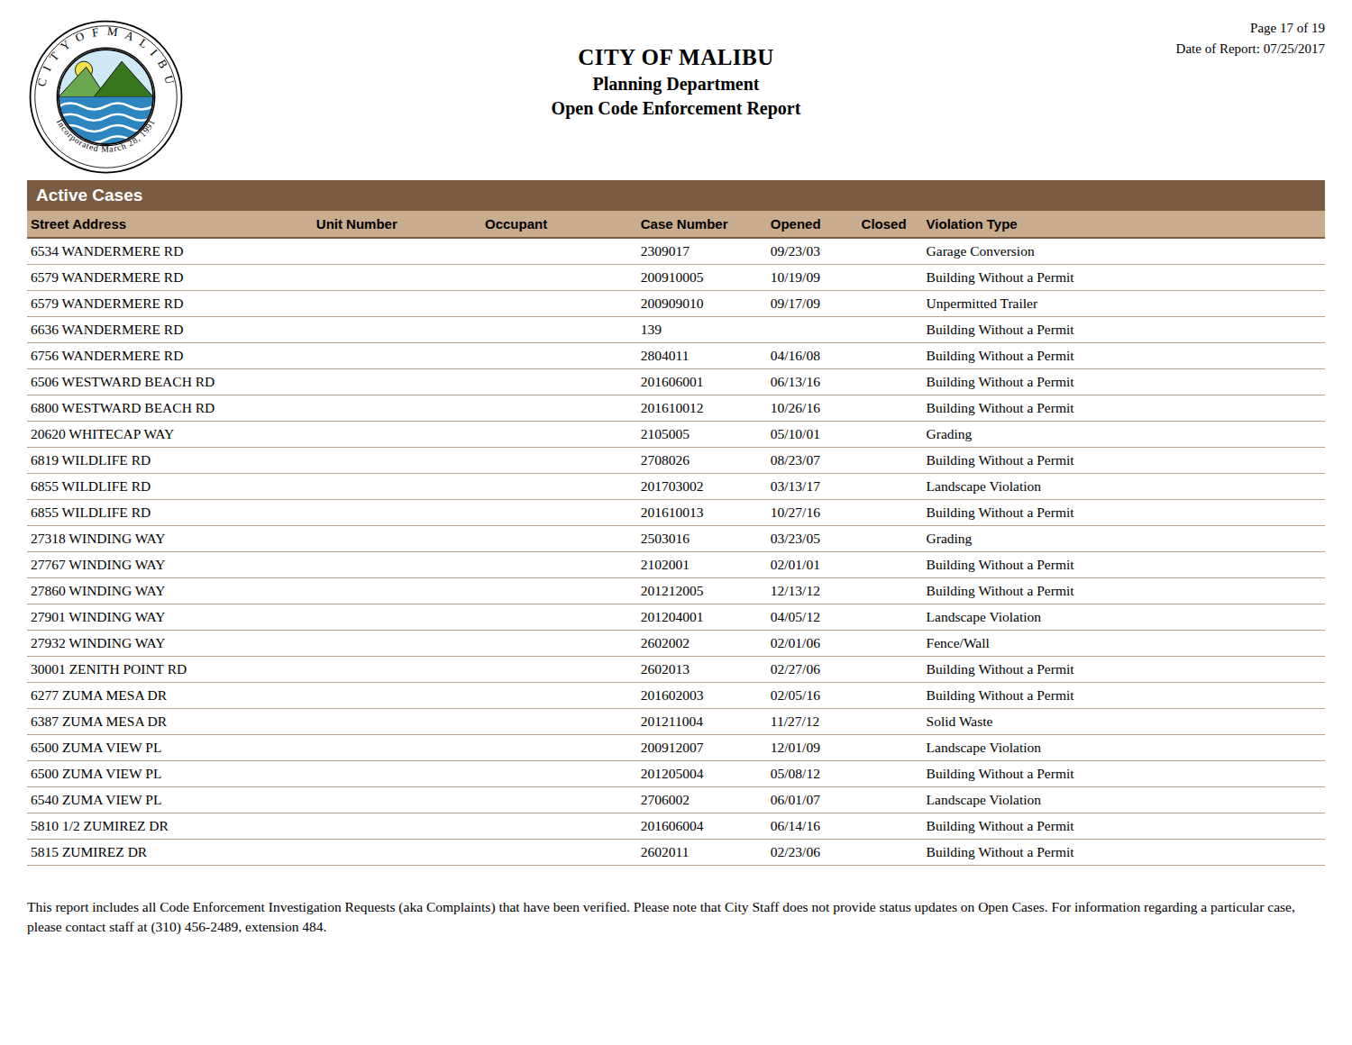C I T Y O F M A L I B U Incorporated March 28, 1991
CITY OF MALIBU
Planning Department
Open Code Enforcement Report
Page 17 of 19
Date of Report: 07/25/2017
Active Cases
| Street Address | Unit Number | Occupant | Case Number | Opened | Closed | Violation Type |
| --- | --- | --- | --- | --- | --- | --- |
| 6534 WANDERMERE RD | | | 2309017 | 09/23/03 | | Garage Conversion |
| 6579 WANDERMERE RD | | | 200910005 | 10/19/09 | | Building Without a Permit |
| 6579 WANDERMERE RD | | | 200909010 | 09/17/09 | | Unpermitted Trailer |
| 6636 WANDERMERE RD | | | 139 | | | Building Without a Permit |
| 6756 WANDERMERE RD | | | 2804011 | 04/16/08 | | Building Without a Permit |
| 6506 WESTWARD BEACH RD | | | 201606001 | 06/13/16 | | Building Without a Permit |
| 6800 WESTWARD BEACH RD | | | 201610012 | 10/26/16 | | Building Without a Permit |
| 20620 WHITECAP WAY | | | 2105005 | 05/10/01 | | Grading |
| 6819 WILDLIFE RD | | | 2708026 | 08/23/07 | | Building Without a Permit |
| 6855 WILDLIFE RD | | | 201703002 | 03/13/17 | | Landscape Violation |
| 6855 WILDLIFE RD | | | 201610013 | 10/27/16 | | Building Without a Permit |
| 27318 WINDING WAY | | | 2503016 | 03/23/05 | | Grading |
| 27767 WINDING WAY | | | 2102001 | 02/01/01 | | Building Without a Permit |
| 27860 WINDING WAY | | | 201212005 | 12/13/12 | | Building Without a Permit |
| 27901 WINDING WAY | | | 201204001 | 04/05/12 | | Landscape Violation |
| 27932 WINDING WAY | | | 2602002 | 02/01/06 | | Fence/Wall |
| 30001 ZENITH POINT RD | | | 2602013 | 02/27/06 | | Building Without a Permit |
| 6277 ZUMA MESA DR | | | 201602003 | 02/05/16 | | Building Without a Permit |
| 6387 ZUMA MESA DR | | | 201211004 | 11/27/12 | | Solid Waste |
| 6500 ZUMA VIEW PL | | | 200912007 | 12/01/09 | | Landscape Violation |
| 6500 ZUMA VIEW PL | | | 201205004 | 05/08/12 | | Building Without a Permit |
| 6540 ZUMA VIEW PL | | | 2706002 | 06/01/07 | | Landscape Violation |
| 5810 1/2 ZUMIREZ DR | | | 201606004 | 06/14/16 | | Building Without a Permit |
| 5815 ZUMIREZ DR | | | 2602011 | 02/23/06 | | Building Without a Permit |
This report includes all Code Enforcement Investigation Requests (aka Complaints) that have been verified. Please note that City Staff does not provide status updates on Open Cases. For information regarding a particular case, please contact staff at (310) 456-2489, extension 484.